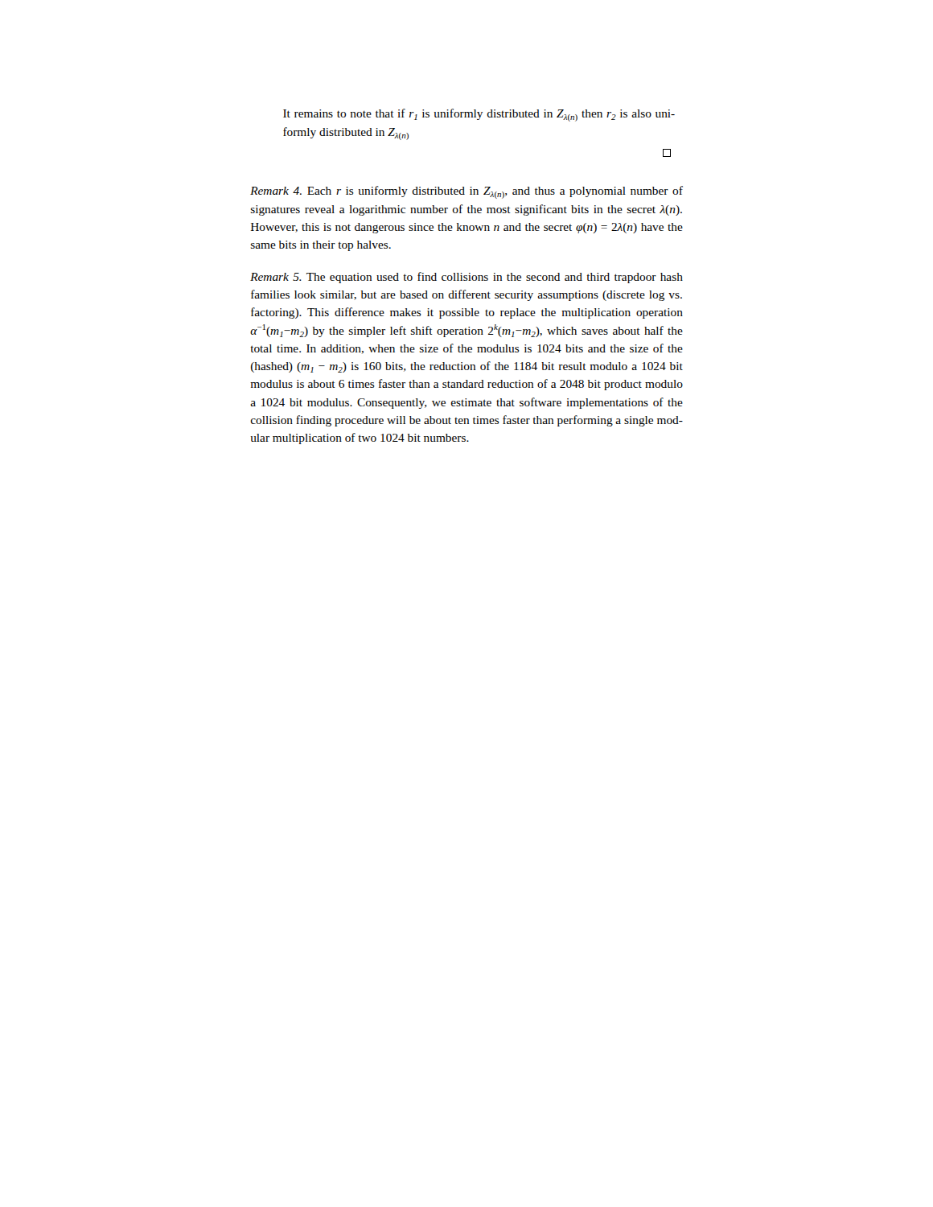It remains to note that if r1 is uniformly distributed in Zλ(n) then r2 is also uniformly distributed in Zλ(n)
Remark 4. Each r is uniformly distributed in Zλ(n), and thus a polynomial number of signatures reveal a logarithmic number of the most significant bits in the secret λ(n). However, this is not dangerous since the known n and the secret φ(n) = 2λ(n) have the same bits in their top halves.
Remark 5. The equation used to find collisions in the second and third trapdoor hash families look similar, but are based on different security assumptions (discrete log vs. factoring). This difference makes it possible to replace the multiplication operation α−1(m1−m2) by the simpler left shift operation 2k(m1−m2), which saves about half the total time. In addition, when the size of the modulus is 1024 bits and the size of the (hashed) (m1 − m2) is 160 bits, the reduction of the 1184 bit result modulo a 1024 bit modulus is about 6 times faster than a standard reduction of a 2048 bit product modulo a 1024 bit modulus. Consequently, we estimate that software implementations of the collision finding procedure will be about ten times faster than performing a single modular multiplication of two 1024 bit numbers.